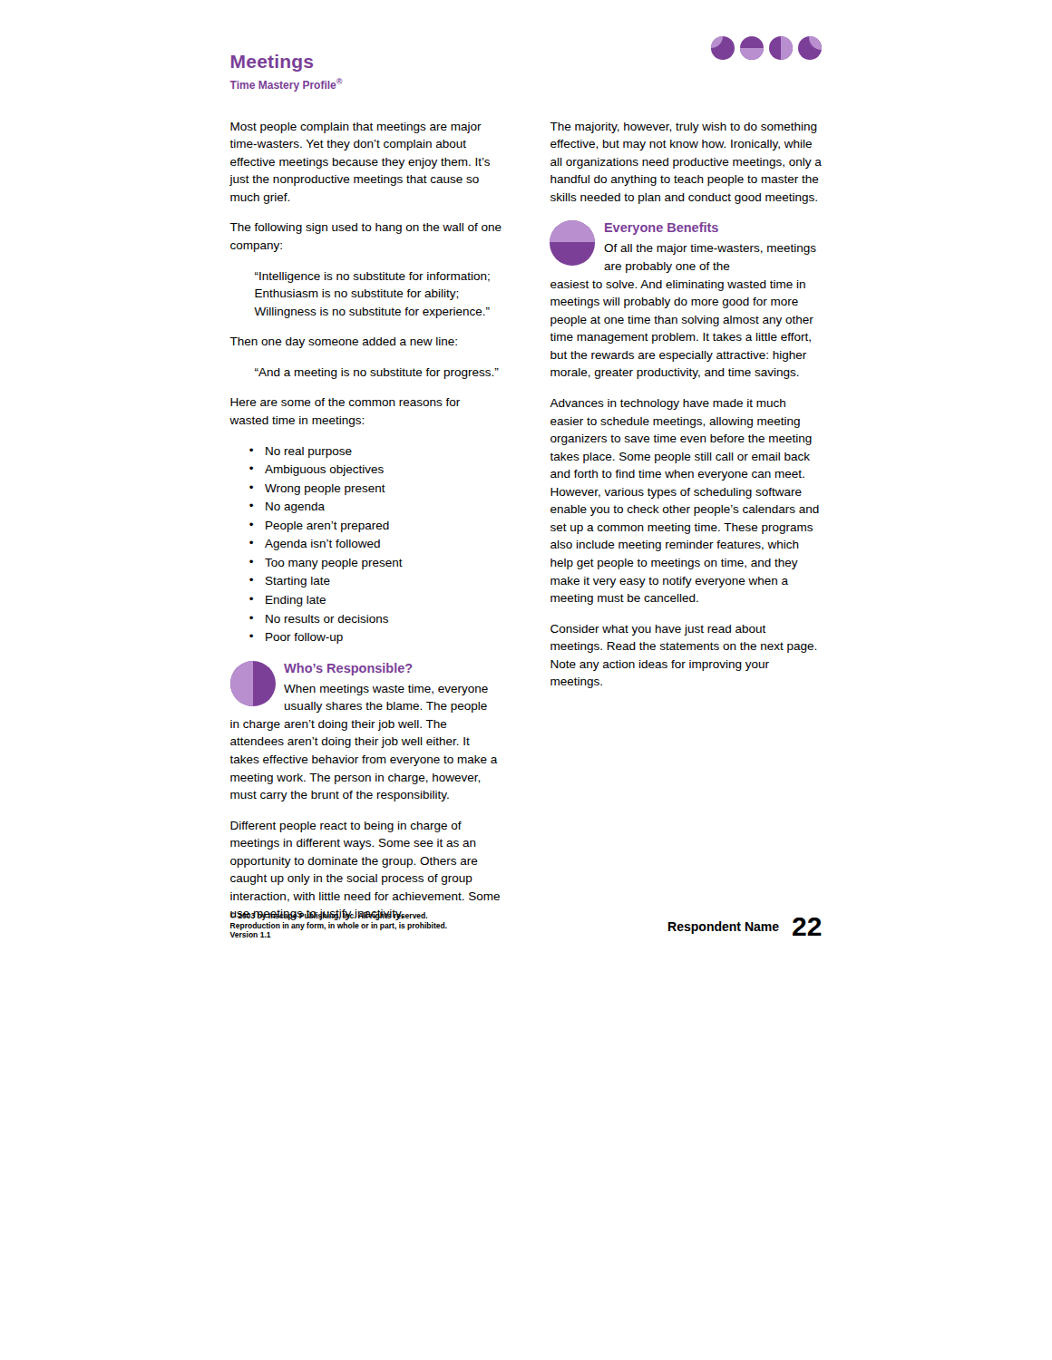Meetings
Time Mastery Profile®
Most people complain that meetings are major time-wasters. Yet they don’t complain about effective meetings because they enjoy them. It’s just the nonproductive meetings that cause so much grief.
The following sign used to hang on the wall of one company:
“Intelligence is no substitute for information;
Enthusiasm is no substitute for ability;
Willingness is no substitute for experience.”
Then one day someone added a new line:
“And a meeting is no substitute for progress.”
Here are some of the common reasons for wasted time in meetings:
No real purpose
Ambiguous objectives
Wrong people present
No agenda
People aren’t prepared
Agenda isn’t followed
Too many people present
Starting late
Ending late
No results or decisions
Poor follow-up
Who’s Responsible?
When meetings waste time, everyone usually shares the blame. The people
in charge aren’t doing their job well. The attendees aren’t doing their job well either. It takes effective behavior from everyone to make a meeting work. The person in charge, however, must carry the brunt of the responsibility.
Different people react to being in charge of meetings in different ways. Some see it as an opportunity to dominate the group. Others are caught up only in the social process of group interaction, with little need for achievement. Some use meetings to justify inactivity.
The majority, however, truly wish to do something effective, but may not know how. Ironically, while all organizations need productive meetings, only a handful do anything to teach people to master the skills needed to plan and conduct good meetings.
Everyone Benefits
Of all the major time-wasters, meetings are probably one of the
easiest to solve. And eliminating wasted time in meetings will probably do more good for more people at one time than solving almost any other time management problem. It takes a little effort, but the rewards are especially attractive: higher morale, greater productivity, and time savings.
Advances in technology have made it much easier to schedule meetings, allowing meeting organizers to save time even before the meeting takes place. Some people still call or email back and forth to find time when everyone can meet. However, various types of scheduling software enable you to check other people’s calendars and set up a common meeting time. These programs also include meeting reminder features, which help get people to meetings on time, and they make it very easy to notify everyone when a meeting must be cancelled.
Consider what you have just read about meetings. Read the statements on the next page. Note any action ideas for improving your meetings.
© 2003 by Inscape Publishing, Inc. All rights reserved.
Reproduction in any form, in whole or in part, is prohibited.
Version 1.1
Respondent Name 22